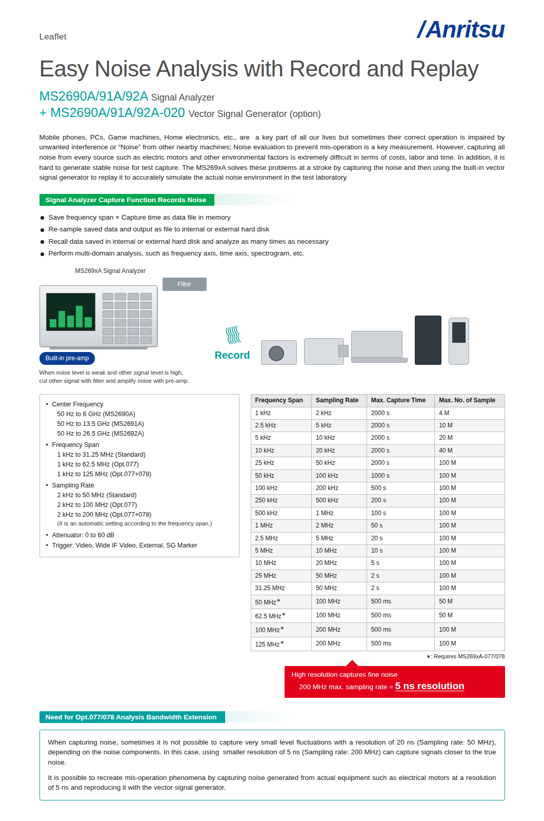Leaflet
/Anritsu
Easy Noise Analysis with Record and Replay
MS2690A/91A/92A Signal Analyzer
+ MS2690A/91A/92A-020 Vector Signal Generator (option)
Mobile phones, PCs, Game machines, Home electronics, etc., are a key part of all our lives but sometimes their correct operation is impaired by unwanted interference or “Noise” from other nearby machines; Noise evaluation to prevent mis-operation is a key measurement. However, capturing all noise from every source such as electric motors and other environmental factors is extremely difficult in terms of costs, labor and time. In addition, it is hard to generate stable noise for test capture. The MS269xA solves these problems at a stroke by capturing the noise and then using the built-in vector signal generator to replay it to accurately simulate the actual noise environment in the test laboratory.
Signal Analyzer Capture Function Records Noise
Save frequency span × Capture time as data file in memory
Re-sample saved data and output as file to internal or external hard disk
Recall data saved in internal or external hard disk and analyze as many times as necessary
Perform multi-domain analysis, such as frequency axis, time axis, spectrogram, etc.
MS269xA Signal Analyzer
Built-in pre-amp
Filter
((((((
((((((
Record
When noise level is weak and other signal level is high,
cut other signal with filter and amplify noise with pre-amp.
Center Frequency
50 Hz to 6 GHz (MS2690A)
50 Hz to 13.5 GHz (MS2691A)
50 Hz to 26.5 GHz (MS2692A)
Frequency Span
1 kHz to 31.25 MHz (Standard)
1 kHz to 62.5 MHz (Opt.077)
1 kHz to 125 MHz (Opt.077+078)
Sampling Rate
2 kHz to 50 MHz (Standard)
2 kHz to 100 MHz (Opt.077)
2 kHz to 200 MHz (Opt.077+078)
(It is an automatic setting according to the frequency span.)
Attenuator: 0 to 60 dB
Trigger: Video, Wide IF Video, External, SG Marker
| Frequency Span | Sampling Rate | Max. Capture Time | Max. No. of Sample |
| --- | --- | --- | --- |
| 1 kHz | 2 kHz | 2000 s | 4 M |
| 2.5 kHz | 5 kHz | 2000 s | 10 M |
| 5 kHz | 10 kHz | 2000 s | 20 M |
| 10 kHz | 20 kHz | 2000 s | 40 M |
| 25 kHz | 50 kHz | 2000 s | 100 M |
| 50 kHz | 100 kHz | 1000 s | 100 M |
| 100 kHz | 200 kHz | 500 s | 100 M |
| 250 kHz | 500 kHz | 200 s | 100 M |
| 500 kHz | 1 MHz | 100 s | 100 M |
| 1 MHz | 2 MHz | 50 s | 100 M |
| 2.5 MHz | 5 MHz | 20 s | 100 M |
| 5 MHz | 10 MHz | 10 s | 100 M |
| 10 MHz | 20 MHz | 5 s | 100 M |
| 25 MHz | 50 MHz | 2 s | 100 M |
| 31.25 MHz | 50 MHz | 2 s | 100 M |
| 50 MHz ∗ | 100 MHz | 500 ms | 50 M |
| 62.5 MHz ∗ | 100 MHz | 500 ms | 50 M |
| 100 MHz ∗ | 200 MHz | 500 ms | 100 M |
| 125 MHz ∗ | 200 MHz | 500 ms | 100 M |
∗: Requires MS269xA-077/078
High resolution captures fine noise
200 MHz max. sampling rate = 5 ns resolution
Need for Opt.077/078 Analysis Bandwidth Extension
When capturing noise, sometimes it is not possible to capture very small level fluctuations with a resolution of 20 ns (Sampling rate: 50 MHz), depending on the noise components. In this case, using smaller resolution of 5 ns (Sampling rate: 200 MHz) can capture signals closer to the true noise.
It is possible to recreate mis-operation phenomena by capturing noise generated from actual equipment such as electrical motors at a resolution of 5 ns and reproducing it with the vector signal generator.